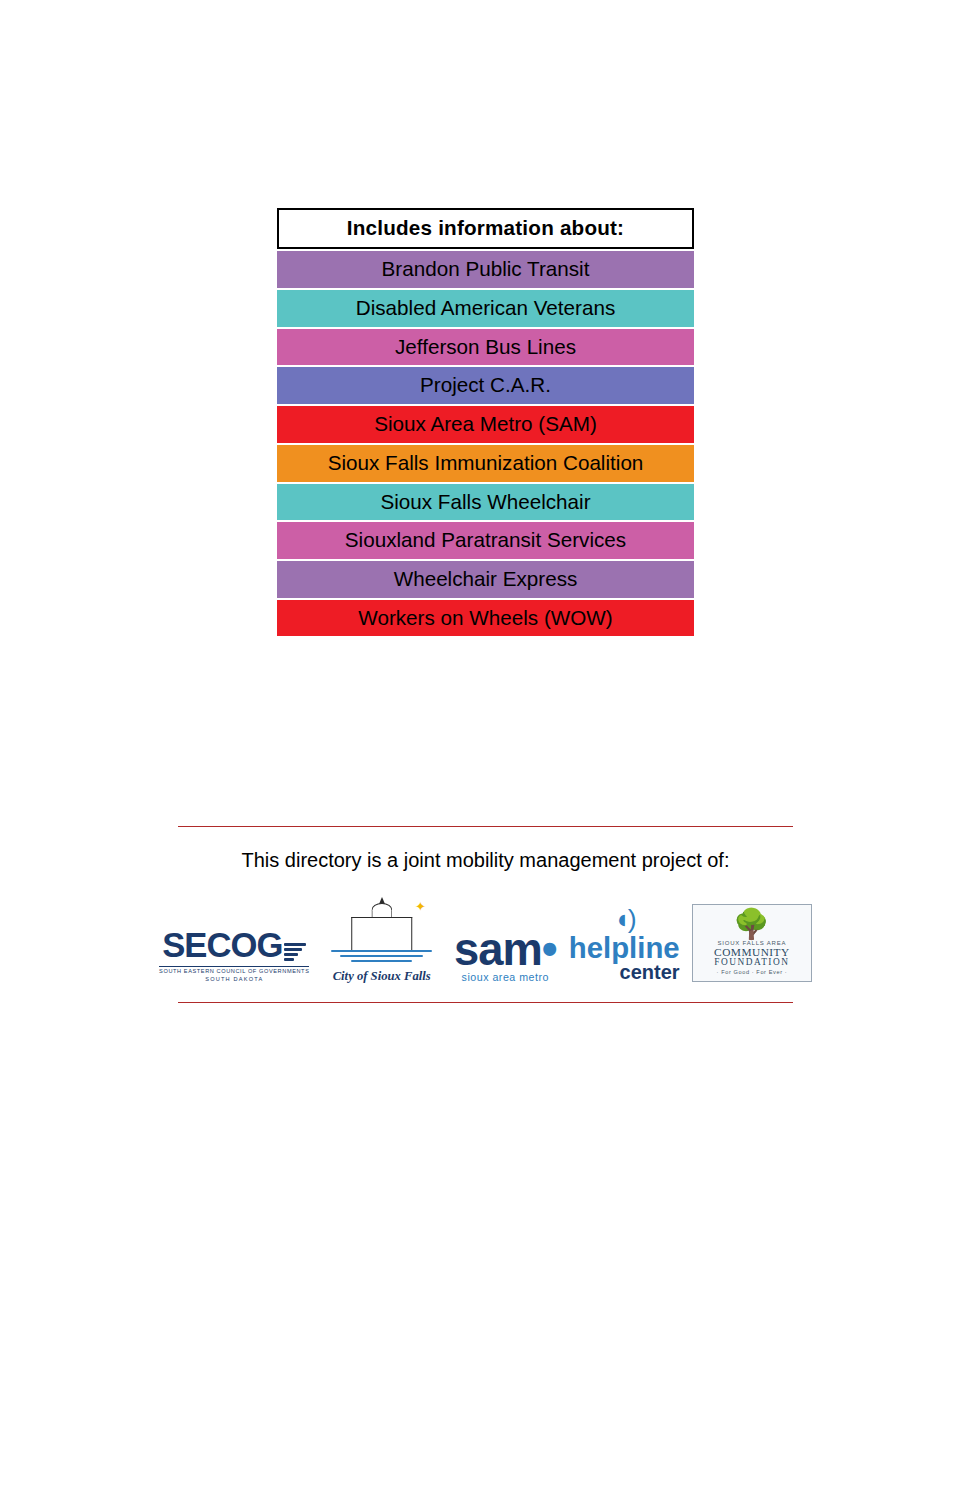| Includes information about: |
| Brandon Public Transit |
| Disabled American Veterans |
| Jefferson Bus Lines |
| Project C.A.R. |
| Sioux Area Metro (SAM) |
| Sioux Falls Immunization Coalition |
| Sioux Falls Wheelchair |
| Siouxland Paratransit Services |
| Wheelchair Express |
| Workers on Wheels (WOW) |
This directory is a joint mobility management project of:
SECOG
South Eastern Council of Governments
SOUTH DAKOTA
✦
City of Sioux Falls
sam•
sioux area metro
◖)
helpline
center
🌳
SIOUX FALLS AREA
COMMUNITY
FOUNDATION
· For Good · For Ever ·